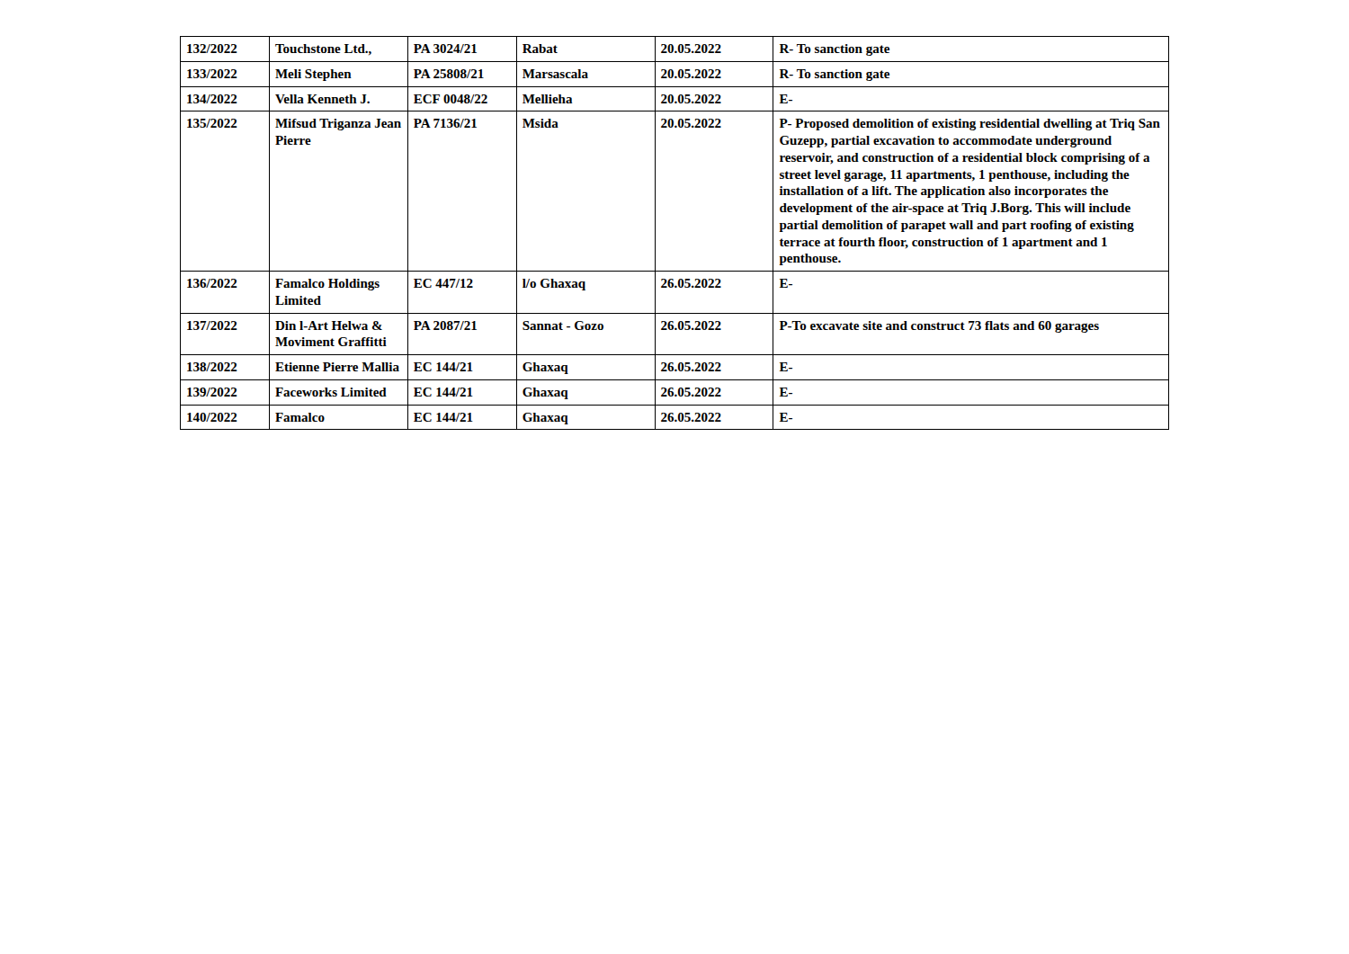| 132/2022 | Touchstone Ltd., | PA 3024/21 | Rabat | 20.05.2022 | R- To sanction gate |
| 133/2022 | Meli Stephen | PA 25808/21 | Marsascala | 20.05.2022 | R- To sanction gate |
| 134/2022 | Vella Kenneth J. | ECF 0048/22 | Mellieha | 20.05.2022 | E- |
| 135/2022 | Mifsud Triganza Jean Pierre | PA 7136/21 | Msida | 20.05.2022 | P- Proposed demolition of existing residential dwelling at Triq San Guzepp, partial excavation to accommodate underground reservoir, and construction of a residential block comprising of a street level garage, 11 apartments, 1 penthouse, including the installation of a lift. The application also incorporates the development of the air-space at Triq J.Borg. This will include partial demolition of parapet wall and part roofing of existing terrace at fourth floor, construction of 1 apartment and 1 penthouse. |
| 136/2022 | Famalco Holdings Limited | EC 447/12 | l/o Ghaxaq | 26.05.2022 | E- |
| 137/2022 | Din l-Art Helwa & Moviment Graffitti | PA 2087/21 | Sannat - Gozo | 26.05.2022 | P-To excavate site and construct 73 flats and 60 garages |
| 138/2022 | Etienne Pierre Mallia | EC 144/21 | Ghaxaq | 26.05.2022 | E- |
| 139/2022 | Faceworks Limited | EC 144/21 | Ghaxaq | 26.05.2022 | E- |
| 140/2022 | Famalco | EC 144/21 | Ghaxaq | 26.05.2022 | E- |